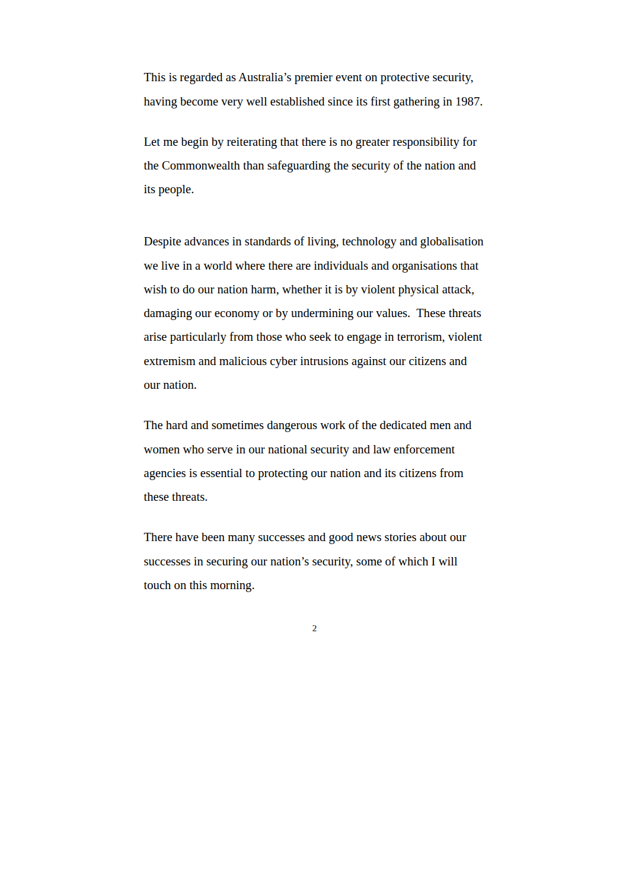This is regarded as Australia’s premier event on protective security, having become very well established since its first gathering in 1987.
Let me begin by reiterating that there is no greater responsibility for the Commonwealth than safeguarding the security of the nation and its people.
Despite advances in standards of living, technology and globalisation we live in a world where there are individuals and organisations that wish to do our nation harm, whether it is by violent physical attack, damaging our economy or by undermining our values. These threats arise particularly from those who seek to engage in terrorism, violent extremism and malicious cyber intrusions against our citizens and our nation.
The hard and sometimes dangerous work of the dedicated men and women who serve in our national security and law enforcement agencies is essential to protecting our nation and its citizens from these threats.
There have been many successes and good news stories about our successes in securing our nation’s security, some of which I will touch on this morning.
2